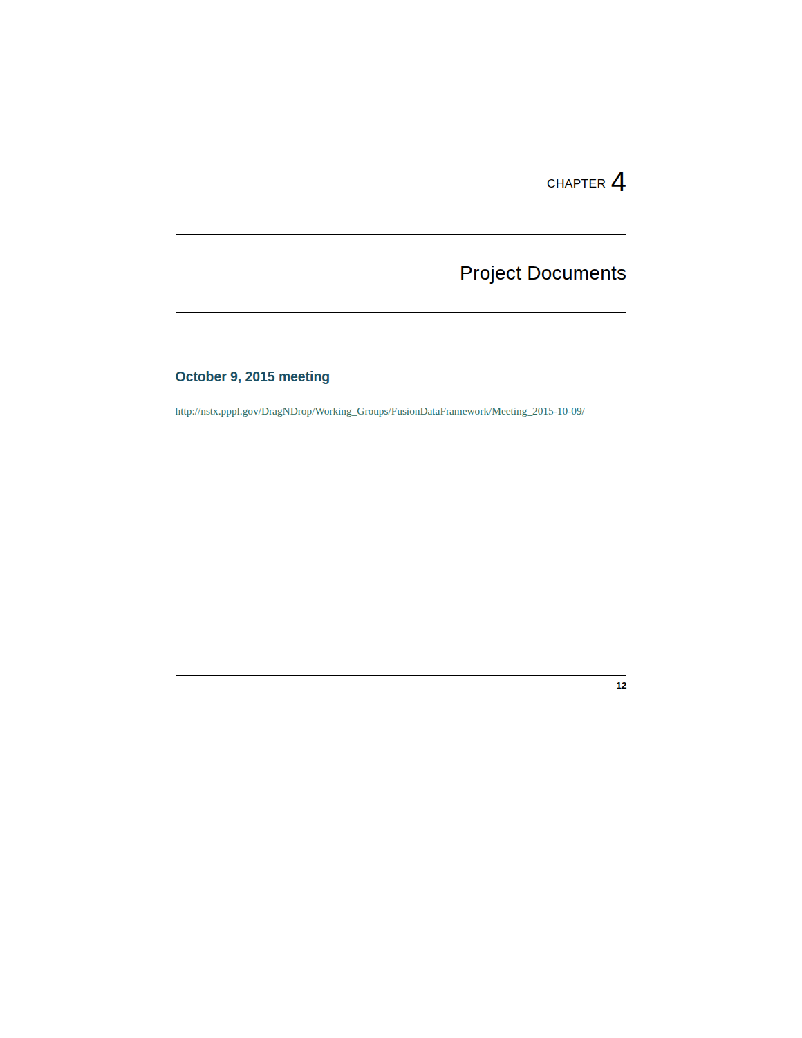CHAPTER 4
Project Documents
October 9, 2015 meeting
http://nstx.pppl.gov/DragNDrop/Working_Groups/FusionDataFramework/Meeting_2015-10-09/
12